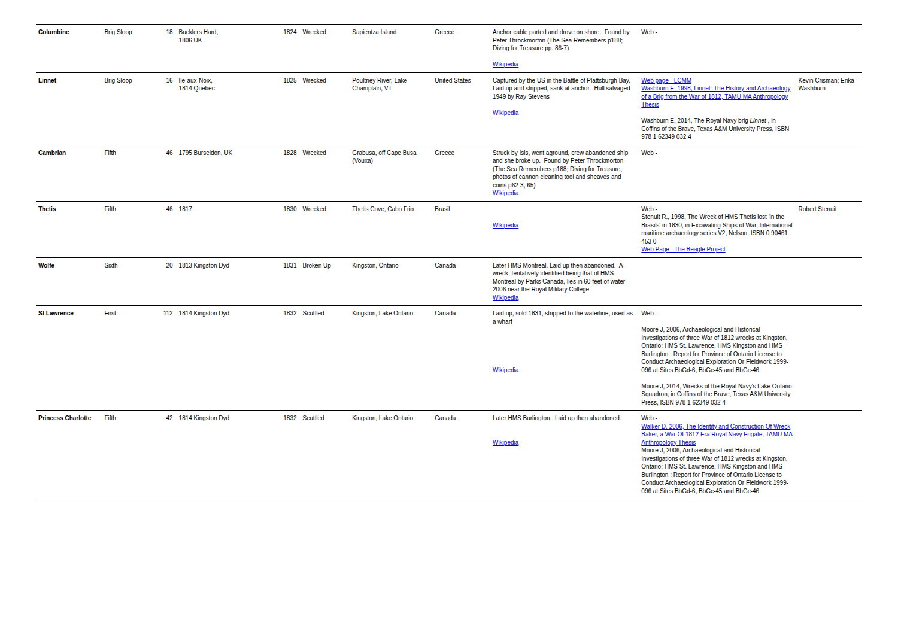| Columbine | Brig Sloop | 18 | Bucklers Hard, 1806 UK | 1824 | Wrecked | Sapientza Island | Greece | Anchor cable parted and drove on shore. Found by Peter Throckmorton (The Sea Remembers p188; Diving for Treasure pp. 86-7) Wikipedia | Web - | |
| Linnet | Brig Sloop | 16 | Ile-aux-Noix, 1814 Quebec | 1825 | Wrecked | Poultney River, Lake Champlain, VT | United States | Captured by the US in the Battle of Plattsburgh Bay. Laid up and stripped, sank at anchor. Hull salvaged 1949 by Ray Stevens Wikipedia | Web page - LCMM Washburn E, 1998, Linnet: The History and Archaeology of a Brig from the War of 1812, TAMU MA Anthropology Thesis Washburn E, 2014, The Royal Navy brig Linnet , in Coffins of the Brave, Texas A&M University Press, ISBN 978 1 62349 032 4 | Kevin Crisman; Erika Washburn |
| Cambrian | Fifth | 46 | 1795 Burseldon, UK | 1828 | Wrecked | Grabusa, off Cape Busa (Vouxa) | Greece | Struck by Isis, went aground, crew abandoned ship and she broke up. Found by Peter Throckmorton (The Sea Remembers p188; Diving for Treasure, photos of cannon cleaning tool and sheaves and coins p62-3, 65) Wikipedia | Web - | |
| Thetis | Fifth | 46 | 1817 | 1830 | Wrecked | Thetis Cove, Cabo Frio | Brasil | Wikipedia | Web - Stenuit R., 1998, The Wreck of HMS Thetis lost 'in the Brasils' in 1830, in Excavating Ships of War, International maritime archaeology series V2, Nelson, ISBN 0 90461 453 0 Web Page - The Beagle Project | Robert Stenuit |
| Wolfe | Sixth | 20 | 1813 Kingston Dyd | 1831 | Broken Up | Kingston, Ontario | Canada | Later HMS Montreal. Laid up then abandoned. A wreck, tentatively identified being that of HMS Montreal by Parks Canada, lies in 60 feet of water 2006 near the Royal Military College Wikipedia | | |
| St Lawrence | First | 112 | 1814 Kingston Dyd | 1832 | Scuttled | Kingston, Lake Ontario | Canada | Laid up, sold 1831, stripped to the waterline, used as a wharf Wikipedia | Web - Moore J, 2006, Archaeological and Historical Investigations of three War of 1812 wrecks at Kingston, Ontario: HMS St. Lawrence, HMS Kingston and HMS Burlington : Report for Province of Ontario License to Conduct Archaeological Exploration Or Fieldwork 1999-096 at Sites BbGd-6, BbGc-45 and BbGc-46 Moore J, 2014, Wrecks of the Royal Navy's Lake Ontario Squadron, in Coffins of the Brave, Texas A&M University Press, ISBN 978 1 62349 032 4 | |
| Princess Charlotte | Fifth | 42 | 1814 Kingston Dyd | 1832 | Scuttled | Kingston, Lake Ontario | Canada | Later HMS Burlington. Laid up then abandoned. Wikipedia | Web - Walker D. 2006, The Identity and Construction Of Wreck Baker, a War Of 1812 Era Royal Navy Frigate, TAMU MA Anthropology Thesis Moore J, 2006, Archaeological and Historical Investigations of three War of 1812 wrecks at Kingston, Ontario: HMS St. Lawrence, HMS Kingston and HMS Burlington : Report for Province of Ontario License to Conduct Archaeological Exploration Or Fieldwork 1999-096 at Sites BbGd-6, BbGc-45 and BbGc-46 | |